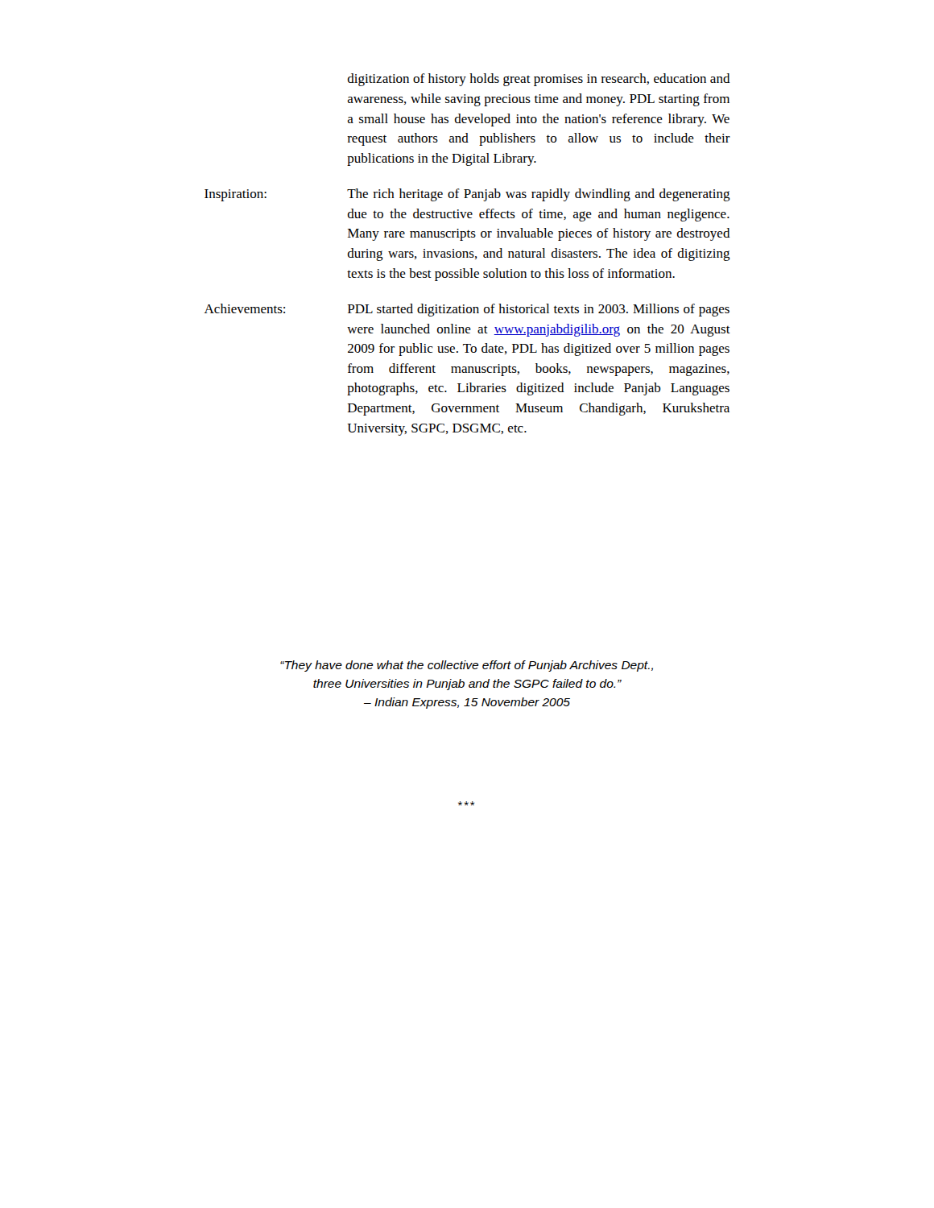| | digitization of history holds great promises in research, education and awareness, while saving precious time and money. PDL starting from a small house has developed into the nation's reference library. We request authors and publishers to allow us to include their publications in the Digital Library. |
| Inspiration: | The rich heritage of Panjab was rapidly dwindling and degenerating due to the destructive effects of time, age and human negligence. Many rare manuscripts or invaluable pieces of history are destroyed during wars, invasions, and natural disasters. The idea of digitizing texts is the best possible solution to this loss of information. |
| Achievements: | PDL started digitization of historical texts in 2003. Millions of pages were launched online at www.panjabdigilib.org on the 20 August 2009 for public use. To date, PDL has digitized over 5 million pages from different manuscripts, books, newspapers, magazines, photographs, etc. Libraries digitized include Panjab Languages Department, Government Museum Chandigarh, Kurukshetra University, SGPC, DSGMC, etc. |
“They have done what the collective effort of Punjab Archives Dept.,
three Universities in Punjab and the SGPC failed to do.”
– Indian Express, 15 November 2005
***